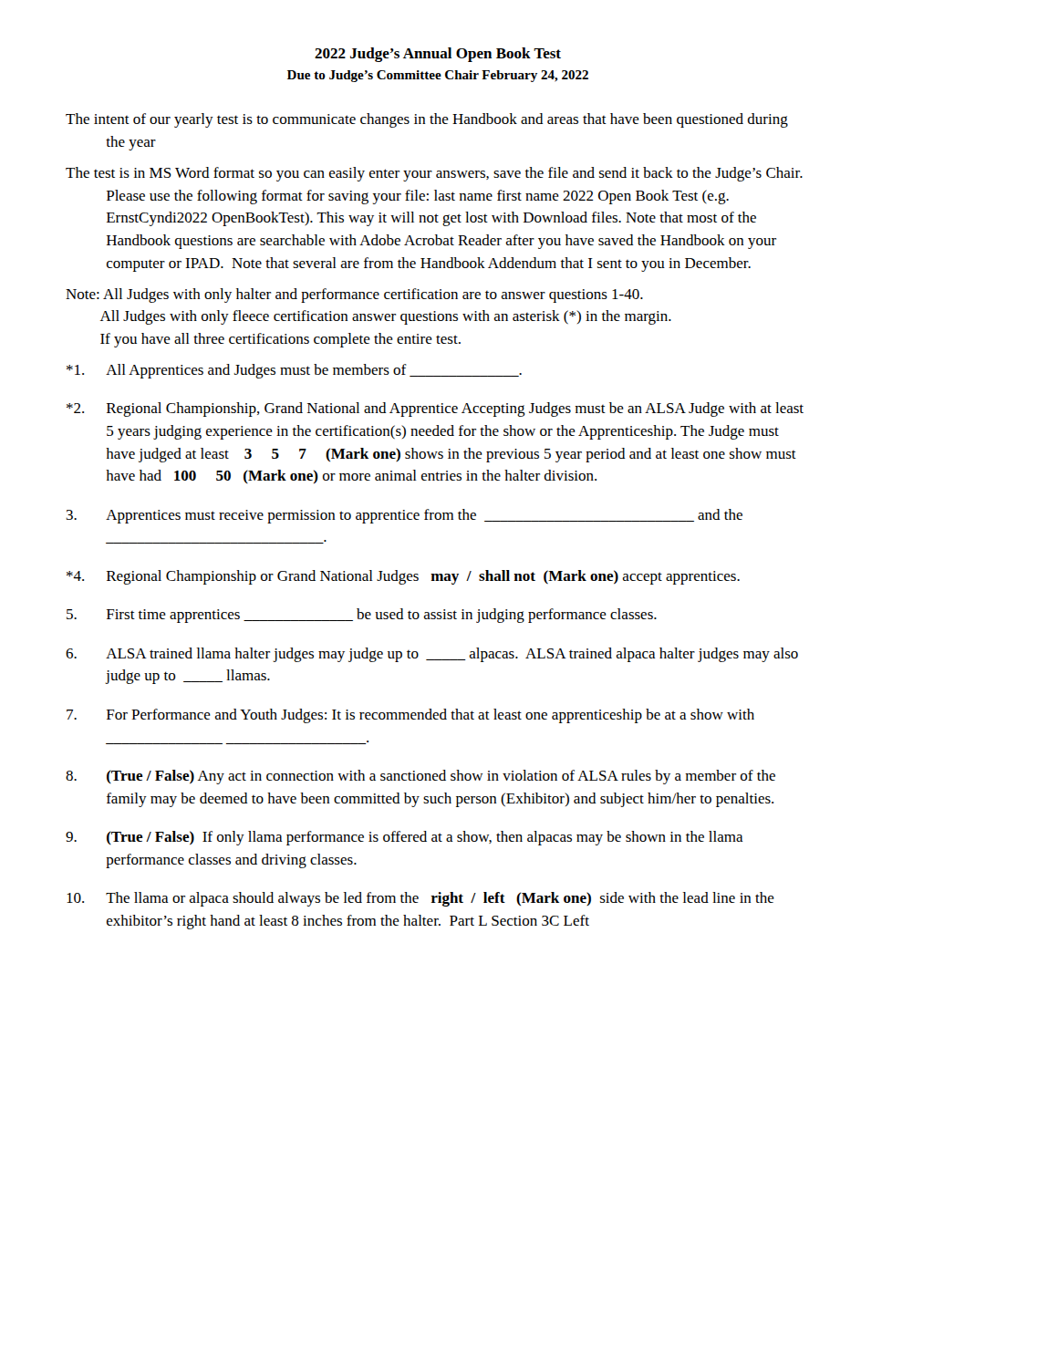2022 Judge’s Annual Open Book Test
Due to Judge’s Committee Chair February 24, 2022
The intent of our yearly test is to communicate changes in the Handbook and areas that have been questioned during the year
The test is in MS Word format so you can easily enter your answers, save the file and send it back to the Judge’s Chair. Please use the following format for saving your file: last name first name 2022 Open Book Test (e.g. ErnstCyndi2022 OpenBookTest). This way it will not get lost with Download files. Note that most of the Handbook questions are searchable with Adobe Acrobat Reader after you have saved the Handbook on your computer or IPAD. Note that several are from the Handbook Addendum that I sent to you in December.
Note: All Judges with only halter and performance certification are to answer questions 1-40.
All Judges with only fleece certification answer questions with an asterisk (*) in the margin.
If you have all three certifications complete the entire test.
*1. All Apprentices and Judges must be members of ______________.
*2. Regional Championship, Grand National and Apprentice Accepting Judges must be an ALSA Judge with at least 5 years judging experience in the certification(s) needed for the show or the Apprenticeship. The Judge must have judged at least 3 5 7 (Mark one) shows in the previous 5 year period and at least one show must have had 100 50 (Mark one) or more animal entries in the halter division.
3. Apprentices must receive permission to apprentice from the ___________________________ and the ____________________________.
*4. Regional Championship or Grand National Judges may / shall not (Mark one) accept apprentices.
5. First time apprentices ______________ be used to assist in judging performance classes.
6. ALSA trained llama halter judges may judge up to _____ alpacas. ALSA trained alpaca halter judges may also judge up to _____ llamas.
7. For Performance and Youth Judges: It is recommended that at least one apprenticeship be at a show with _______________ __________________.
8.(True / False) Any act in connection with a sanctioned show in violation of ALSA rules by a member of the family may be deemed to have been committed by such person (Exhibitor) and subject him/her to penalties.
9.(True / False) If only llama performance is offered at a show, then alpacas may be shown in the llama performance classes and driving classes.
10. The llama or alpaca should always be led from the right / left (Mark one) side with the lead line in the exhibitor’s right hand at least 8 inches from the halter. Part L Section 3C Left